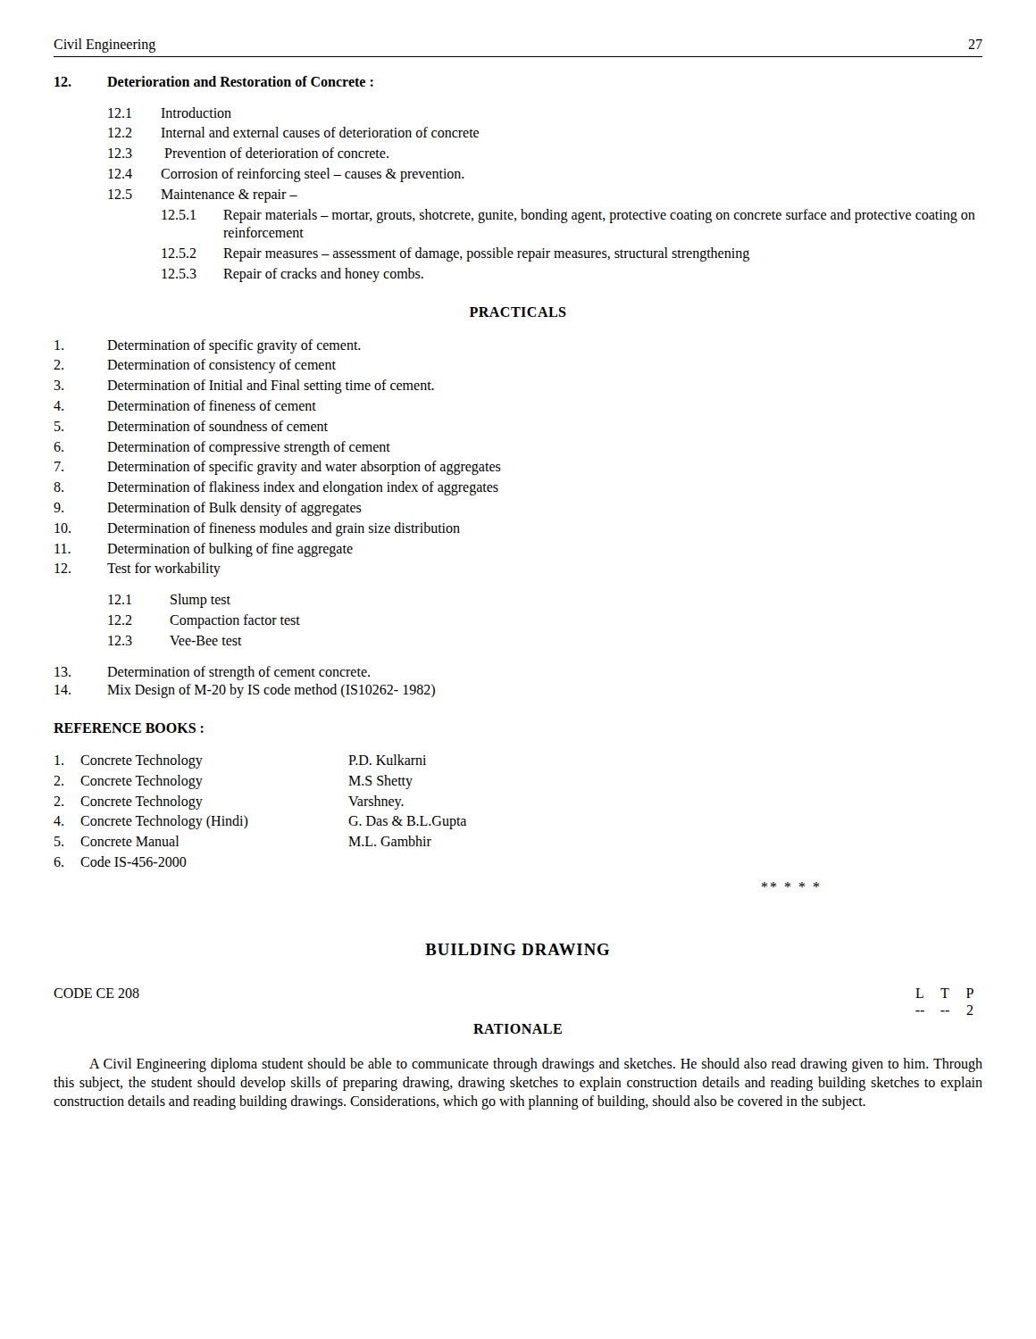Civil Engineering
27
12. Deterioration and Restoration of Concrete :
12.1
Introduction
12.2
Internal and external causes of deterioration of concrete
12.3
Prevention of deterioration of concrete.
12.4
Corrosion of reinforcing steel – causes & prevention.
12.5
Maintenance & repair –
12.5.1
Repair materials – mortar, grouts, shotcrete, gunite, bonding agent, protective coating on concrete surface and protective coating on reinforcement
12.5.2
Repair measures – assessment of damage, possible repair measures, structural strengthening
12.5.3
Repair of cracks and honey combs.
PRACTICALS
Determination of specific gravity of cement.
Determination of consistency of cement
Determination of Initial and Final setting time of cement.
Determination of fineness of cement
Determination of soundness of cement
Determination of compressive strength of cement
Determination of specific gravity and water absorption of aggregates
Determination of flakiness index and elongation index of aggregates
Determination of Bulk density of aggregates
Determination of fineness modules and grain size distribution
Determination of bulking of fine aggregate
Test for workability
12.1
Slump test
12.2
Compaction factor test
12.3
Vee-Bee test
13.
Determination of strength of cement concrete.
14.
Mix Design of M-20 by IS code method (IS10262- 1982)
REFERENCE BOOKS :
| 1. | Concrete Technology | P.D. Kulkarni |
| 2. | Concrete Technology | M.S Shetty |
| 2. | Concrete Technology | Varshney. |
| 4. | Concrete Technology (Hindi) | G. Das & B.L.Gupta |
| 5. | Concrete Manual | M.L. Gambhir |
| 6. | Code IS-456-2000 | |
** * * *
BUILDING DRAWING
CODE CE 208
LTP
----2
RATIONALE
A Civil Engineering diploma student should be able to communicate through drawings and sketches. He should also read drawing given to him. Through this subject, the student should develop skills of preparing drawing, drawing sketches to explain construction details and reading building sketches to explain construction details and reading building drawings. Considerations, which go with planning of building, should also be covered in the subject.